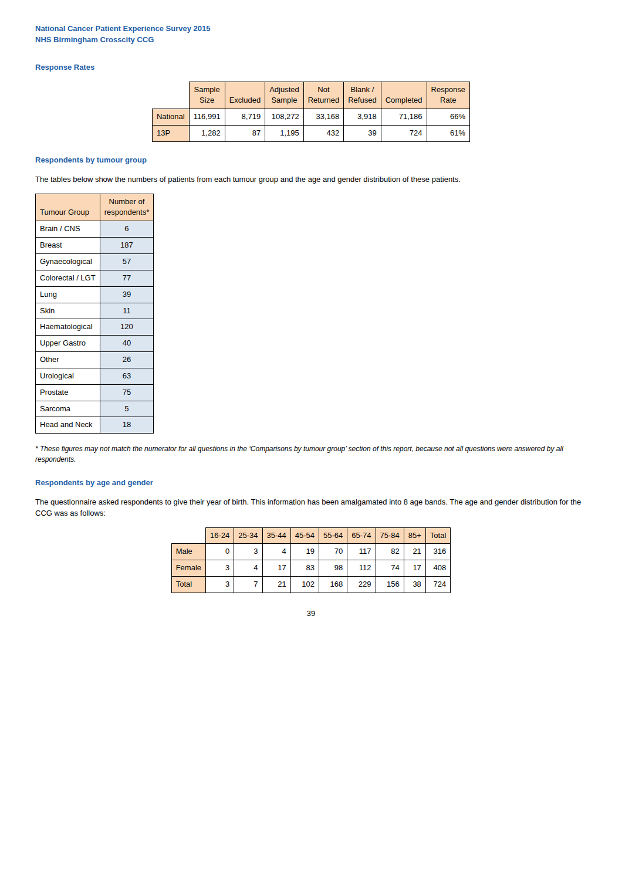National Cancer Patient Experience Survey 2015
NHS Birmingham Crosscity CCG
Response Rates
| | Sample Size | Excluded | Adjusted Sample | Not Returned | Blank / Refused | Completed | Response Rate |
| National | 116,991 | 8,719 | 108,272 | 33,168 | 3,918 | 71,186 | 66% |
| 13P | 1,282 | 87 | 1,195 | 432 | 39 | 724 | 61% |
Respondents by tumour group
The tables below show the numbers of patients from each tumour group and the age and gender distribution of these patients.
| Tumour Group | Number of respondents* |
| Brain / CNS | 6 |
| Breast | 187 |
| Gynaecological | 57 |
| Colorectal / LGT | 77 |
| Lung | 39 |
| Skin | 11 |
| Haematological | 120 |
| Upper Gastro | 40 |
| Other | 26 |
| Urological | 63 |
| Prostate | 75 |
| Sarcoma | 5 |
| Head and Neck | 18 |
* These figures may not match the numerator for all questions in the ‘Comparisons by tumour group’ section of this report, because not all questions were answered by all respondents.
Respondents by age and gender
The questionnaire asked respondents to give their year of birth. This information has been amalgamated into 8 age bands. The age and gender distribution for the CCG was as follows:
| | 16-24 | 25-34 | 35-44 | 45-54 | 55-64 | 65-74 | 75-84 | 85+ | Total |
| Male | 0 | 3 | 4 | 19 | 70 | 117 | 82 | 21 | 316 |
| Female | 3 | 4 | 17 | 83 | 98 | 112 | 74 | 17 | 408 |
| Total | 3 | 7 | 21 | 102 | 168 | 229 | 156 | 38 | 724 |
39